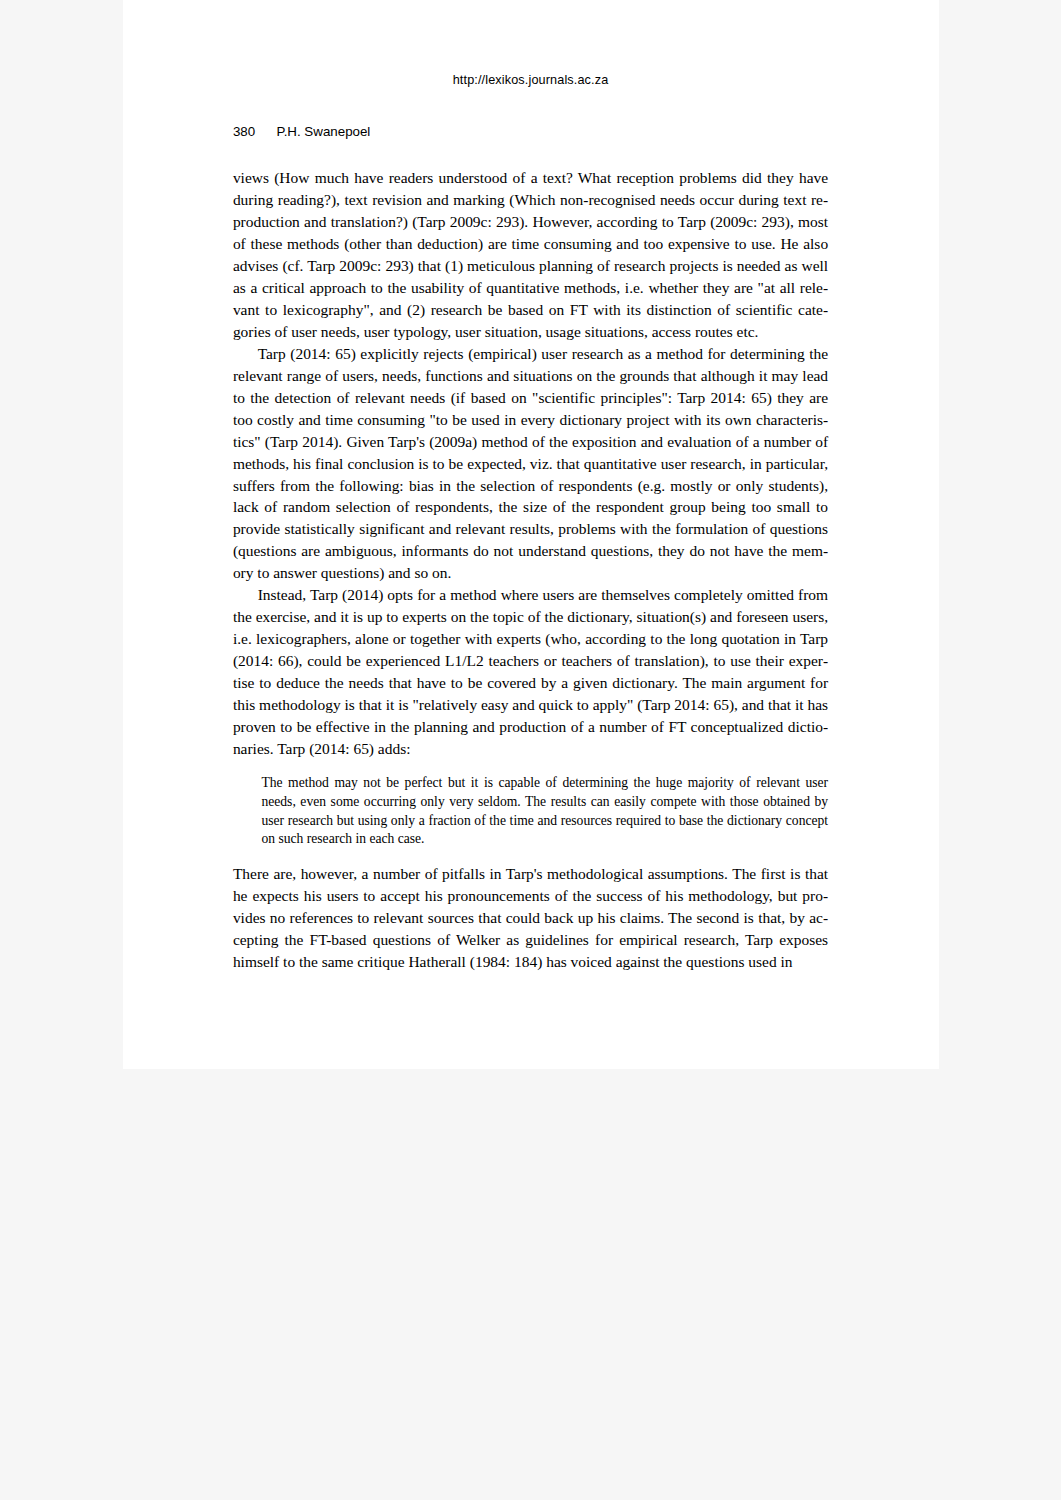http://lexikos.journals.ac.za
380 P.H. Swanepoel
views (How much have readers understood of a text? What reception problems did they have during reading?), text revision and marking (Which non-recognised needs occur during text reproduction and translation?) (Tarp 2009c: 293). However, according to Tarp (2009c: 293), most of these methods (other than deduction) are time consuming and too expensive to use. He also advises (cf. Tarp 2009c: 293) that (1) meticulous planning of research projects is needed as well as a critical approach to the usability of quantitative methods, i.e. whether they are "at all relevant to lexicography", and (2) research be based on FT with its distinction of scientific categories of user needs, user typology, user situation, usage situations, access routes etc.
Tarp (2014: 65) explicitly rejects (empirical) user research as a method for determining the relevant range of users, needs, functions and situations on the grounds that although it may lead to the detection of relevant needs (if based on "scientific principles": Tarp 2014: 65) they are too costly and time consuming "to be used in every dictionary project with its own characteristics" (Tarp 2014). Given Tarp's (2009a) method of the exposition and evaluation of a number of methods, his final conclusion is to be expected, viz. that quantitative user research, in particular, suffers from the following: bias in the selection of respondents (e.g. mostly or only students), lack of random selection of respondents, the size of the respondent group being too small to provide statistically significant and relevant results, problems with the formulation of questions (questions are ambiguous, informants do not understand questions, they do not have the memory to answer questions) and so on.
Instead, Tarp (2014) opts for a method where users are themselves completely omitted from the exercise, and it is up to experts on the topic of the dictionary, situation(s) and foreseen users, i.e. lexicographers, alone or together with experts (who, according to the long quotation in Tarp (2014: 66), could be experienced L1/L2 teachers or teachers of translation), to use their expertise to deduce the needs that have to be covered by a given dictionary. The main argument for this methodology is that it is "relatively easy and quick to apply" (Tarp 2014: 65), and that it has proven to be effective in the planning and production of a number of FT conceptualized dictionaries. Tarp (2014: 65) adds:
The method may not be perfect but it is capable of determining the huge majority of relevant user needs, even some occurring only very seldom. The results can easily compete with those obtained by user research but using only a fraction of the time and resources required to base the dictionary concept on such research in each case.
There are, however, a number of pitfalls in Tarp's methodological assumptions. The first is that he expects his users to accept his pronouncements of the success of his methodology, but provides no references to relevant sources that could back up his claims. The second is that, by accepting the FT-based questions of Welker as guidelines for empirical research, Tarp exposes himself to the same critique Hatherall (1984: 184) has voiced against the questions used in